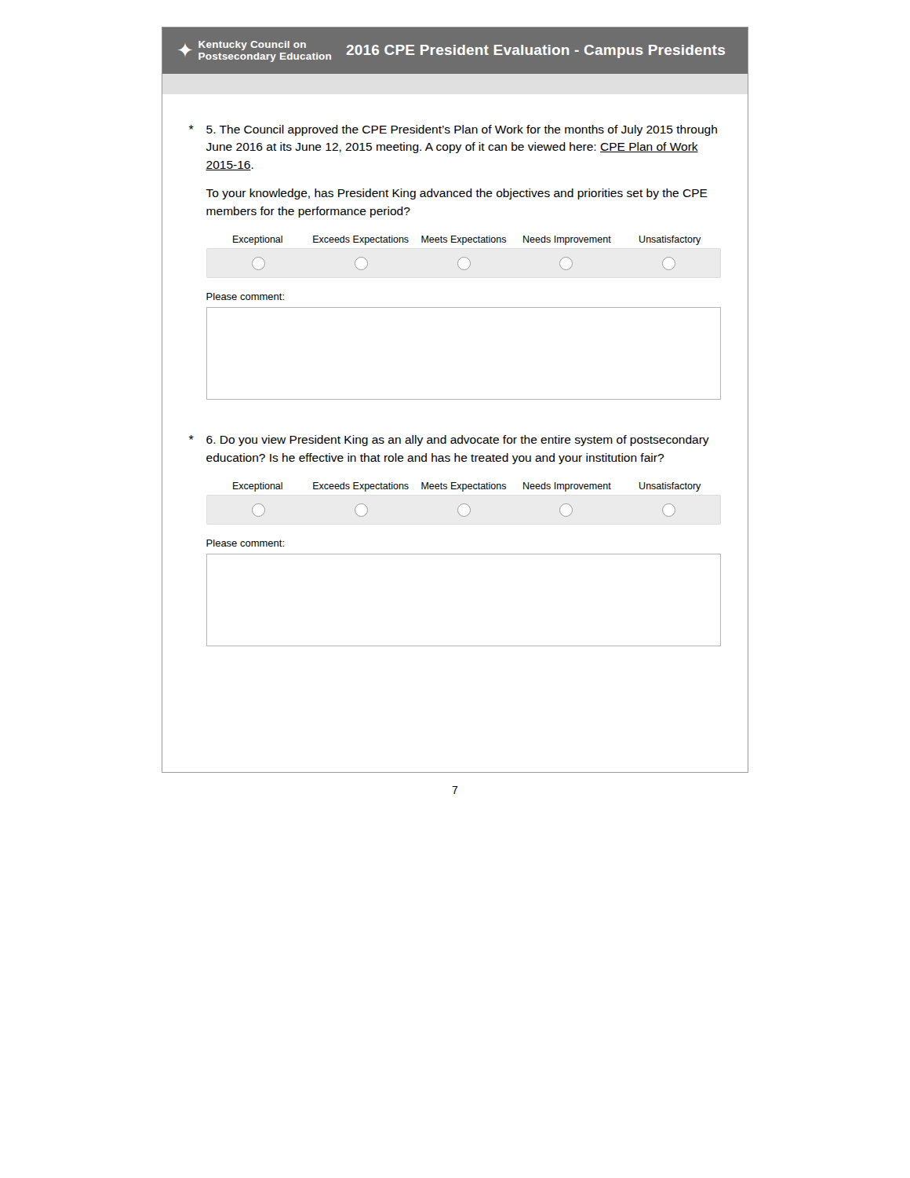✦ Kentucky Council on
Postsecondary Education
2016 CPE President Evaluation - Campus Presidents
*
5. The Council approved the CPE President’s Plan of Work for the months of July 2015 through June 2016 at its June 12, 2015 meeting. A copy of it can be viewed here: CPE Plan of Work 2015-16.
To your knowledge, has President King advanced the objectives and priorities set by the CPE members for the performance period?
Exceptional
Exceeds Expectations
Meets Expectations
Needs Improvement
Unsatisfactory
Please comment:
*
6. Do you view President King as an ally and advocate for the entire system of postsecondary education? Is he effective in that role and has he treated you and your institution fair?
Exceptional
Exceeds Expectations
Meets Expectations
Needs Improvement
Unsatisfactory
Please comment:
7